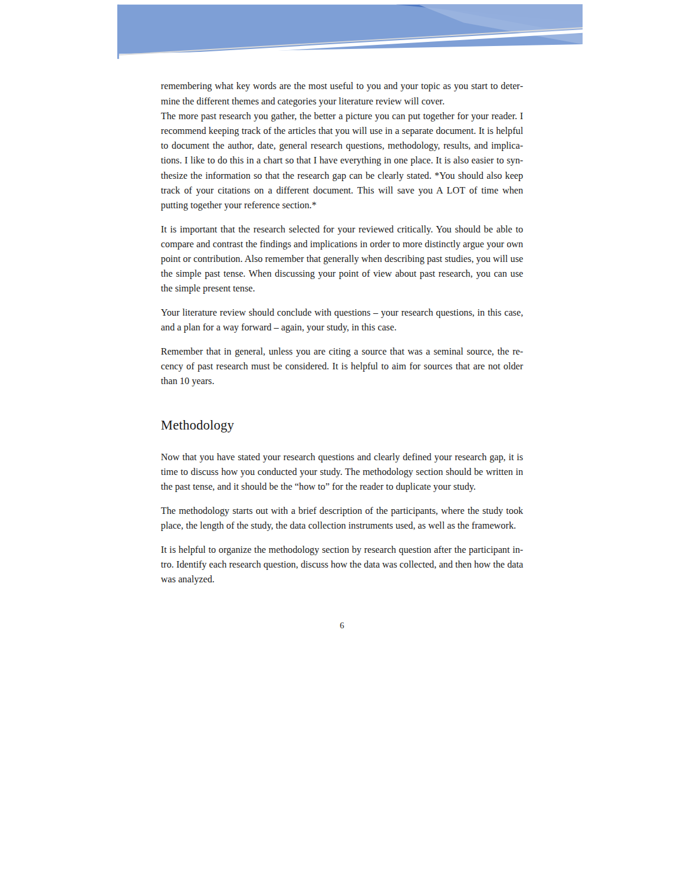remembering what key words are the most useful to you and your topic as you start to determine the different themes and categories your literature review will cover.
The more past research you gather, the better a picture you can put together for your reader. I recommend keeping track of the articles that you will use in a separate document. It is helpful to document the author, date, general research questions, methodology, results, and implications. I like to do this in a chart so that I have everything in one place. It is also easier to synthesize the information so that the research gap can be clearly stated. *You should also keep track of your citations on a different document. This will save you A LOT of time when putting together your reference section.*
It is important that the research selected for your reviewed critically. You should be able to compare and contrast the findings and implications in order to more distinctly argue your own point or contribution. Also remember that generally when describing past studies, you will use the simple past tense. When discussing your point of view about past research, you can use the simple present tense.
Your literature review should conclude with questions – your research questions, in this case, and a plan for a way forward – again, your study, in this case.
Remember that in general, unless you are citing a source that was a seminal source, the recency of past research must be considered. It is helpful to aim for sources that are not older than 10 years.
Methodology
Now that you have stated your research questions and clearly defined your research gap, it is time to discuss how you conducted your study. The methodology section should be written in the past tense, and it should be the “how to” for the reader to duplicate your study.
The methodology starts out with a brief description of the participants, where the study took place, the length of the study, the data collection instruments used, as well as the framework.
It is helpful to organize the methodology section by research question after the participant intro. Identify each research question, discuss how the data was collected, and then how the data was analyzed.
6